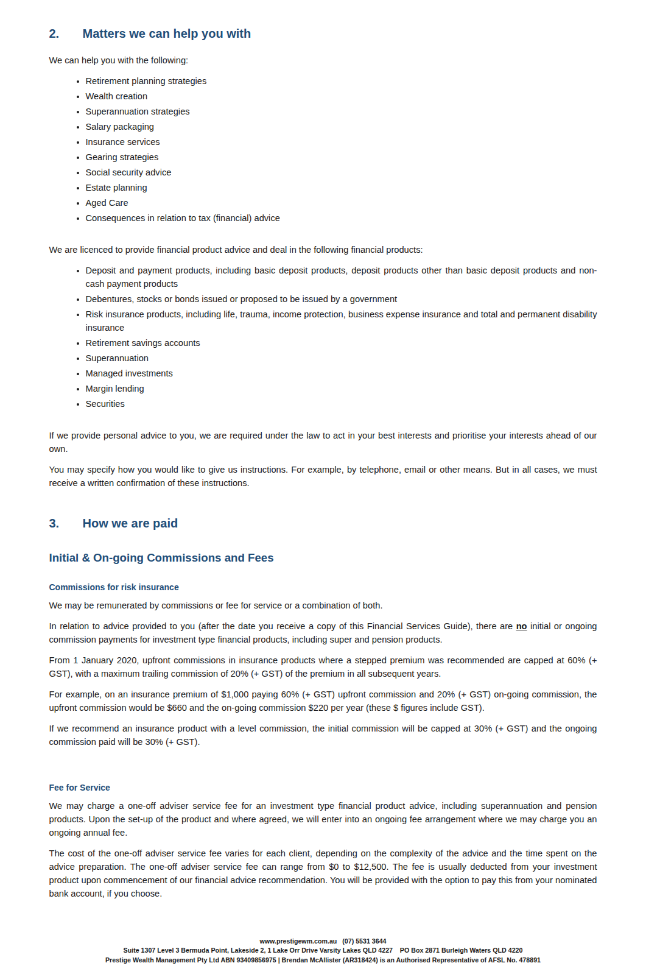2. Matters we can help you with
We can help you with the following:
Retirement planning strategies
Wealth creation
Superannuation strategies
Salary packaging
Insurance services
Gearing strategies
Social security advice
Estate planning
Aged Care
Consequences in relation to tax (financial) advice
We are licenced to provide financial product advice and deal in the following financial products:
Deposit and payment products, including basic deposit products, deposit products other than basic deposit products and non-cash payment products
Debentures, stocks or bonds issued or proposed to be issued by a government
Risk insurance products, including life, trauma, income protection, business expense insurance and total and permanent disability insurance
Retirement savings accounts
Superannuation
Managed investments
Margin lending
Securities
If we provide personal advice to you, we are required under the law to act in your best interests and prioritise your interests ahead of our own.
You may specify how you would like to give us instructions. For example, by telephone, email or other means. But in all cases, we must receive a written confirmation of these instructions.
3. How we are paid
Initial & On-going Commissions and Fees
Commissions for risk insurance
We may be remunerated by commissions or fee for service or a combination of both.
In relation to advice provided to you (after the date you receive a copy of this Financial Services Guide), there are no initial or ongoing commission payments for investment type financial products, including super and pension products.
From 1 January 2020, upfront commissions in insurance products where a stepped premium was recommended are capped at 60% (+ GST), with a maximum trailing commission of 20% (+ GST) of the premium in all subsequent years.
For example, on an insurance premium of $1,000 paying 60% (+ GST) upfront commission and 20% (+ GST) on-going commission, the upfront commission would be $660 and the on-going commission $220 per year (these $ figures include GST).
If we recommend an insurance product with a level commission, the initial commission will be capped at 30% (+ GST) and the ongoing commission paid will be 30% (+ GST).
Fee for Service
We may charge a one-off adviser service fee for an investment type financial product advice, including superannuation and pension products. Upon the set-up of the product and where agreed, we will enter into an ongoing fee arrangement where we may charge you an ongoing annual fee.
The cost of the one-off adviser service fee varies for each client, depending on the complexity of the advice and the time spent on the advice preparation. The one-off adviser service fee can range from $0 to $12,500. The fee is usually deducted from your investment product upon commencement of our financial advice recommendation. You will be provided with the option to pay this from your nominated bank account, if you choose.
www.prestigewm.com.au (07) 5531 3644
Suite 1307 Level 3 Bermuda Point, Lakeside 2, 1 Lake Orr Drive Varsity Lakes QLD 4227 PO Box 2871 Burleigh Waters QLD 4220
Prestige Wealth Management Pty Ltd ABN 93409856975 | Brendan McAllister (AR318424) is an Authorised Representative of AFSL No. 478891